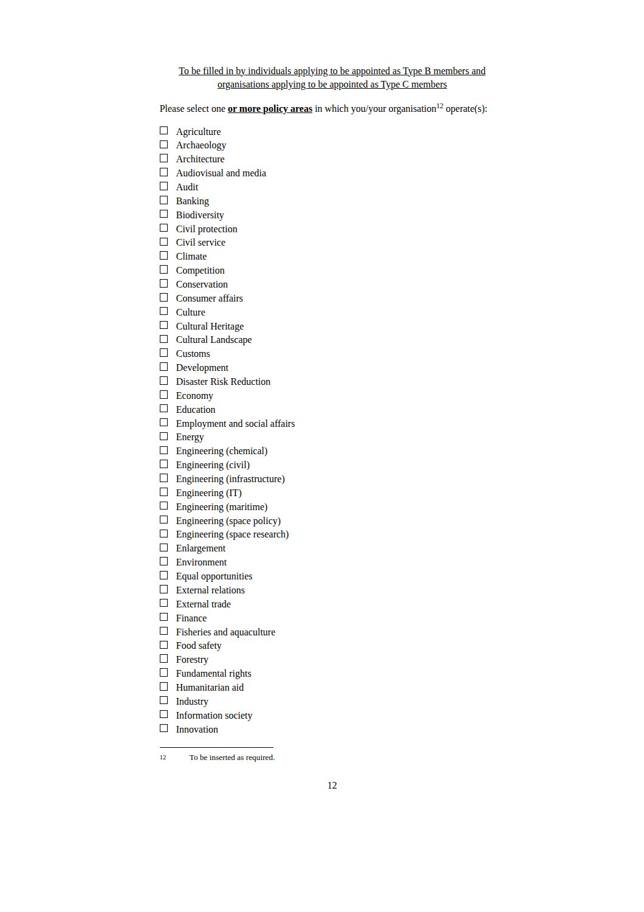To be filled in by individuals applying to be appointed as Type B members and organisations applying to be appointed as Type C members
Please select one or more policy areas in which you/your organisation12 operate(s):
Agriculture
Archaeology
Architecture
Audiovisual and media
Audit
Banking
Biodiversity
Civil protection
Civil service
Climate
Competition
Conservation
Consumer affairs
Culture
Cultural Heritage
Cultural Landscape
Customs
Development
Disaster Risk Reduction
Economy
Education
Employment and social affairs
Energy
Engineering (chemical)
Engineering (civil)
Engineering (infrastructure)
Engineering (IT)
Engineering (maritime)
Engineering (space policy)
Engineering (space research)
Enlargement
Environment
Equal opportunities
External relations
External trade
Finance
Fisheries and aquaculture
Food safety
Forestry
Fundamental rights
Humanitarian aid
Industry
Information society
Innovation
12 To be inserted as required.
12